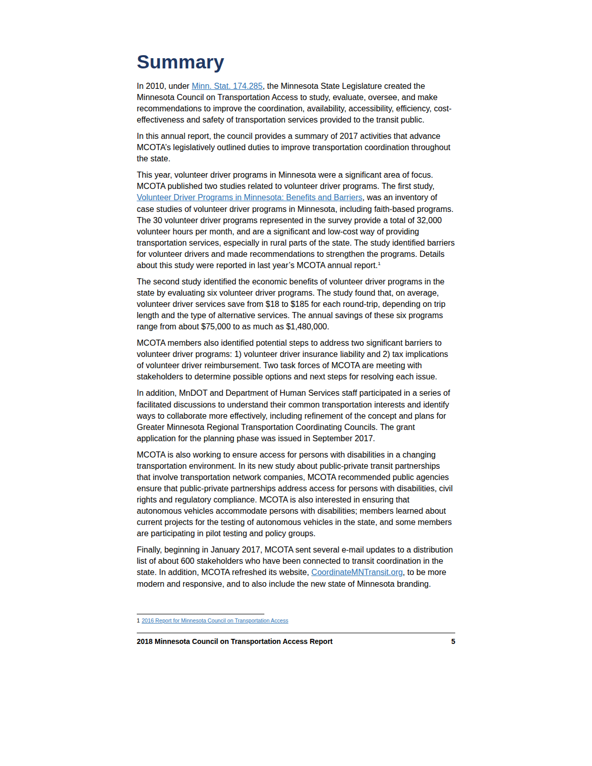Summary
In 2010, under Minn. Stat. 174.285, the Minnesota State Legislature created the Minnesota Council on Transportation Access to study, evaluate, oversee, and make recommendations to improve the coordination, availability, accessibility, efficiency, cost-effectiveness and safety of transportation services provided to the transit public.
In this annual report, the council provides a summary of 2017 activities that advance MCOTA’s legislatively outlined duties to improve transportation coordination throughout the state.
This year, volunteer driver programs in Minnesota were a significant area of focus. MCOTA published two studies related to volunteer driver programs. The first study, Volunteer Driver Programs in Minnesota: Benefits and Barriers, was an inventory of case studies of volunteer driver programs in Minnesota, including faith-based programs. The 30 volunteer driver programs represented in the survey provide a total of 32,000 volunteer hours per month, and are a significant and low-cost way of providing transportation services, especially in rural parts of the state. The study identified barriers for volunteer drivers and made recommendations to strengthen the programs. Details about this study were reported in last year’s MCOTA annual report.1
The second study identified the economic benefits of volunteer driver programs in the state by evaluating six volunteer driver programs. The study found that, on average, volunteer driver services save from $18 to $185 for each round-trip, depending on trip length and the type of alternative services. The annual savings of these six programs range from about $75,000 to as much as $1,480,000.
MCOTA members also identified potential steps to address two significant barriers to volunteer driver programs: 1) volunteer driver insurance liability and 2) tax implications of volunteer driver reimbursement. Two task forces of MCOTA are meeting with stakeholders to determine possible options and next steps for resolving each issue.
In addition, MnDOT and Department of Human Services staff participated in a series of facilitated discussions to understand their common transportation interests and identify ways to collaborate more effectively, including refinement of the concept and plans for Greater Minnesota Regional Transportation Coordinating Councils. The grant application for the planning phase was issued in September 2017.
MCOTA is also working to ensure access for persons with disabilities in a changing transportation environment. In its new study about public-private transit partnerships that involve transportation network companies, MCOTA recommended public agencies ensure that public-private partnerships address access for persons with disabilities, civil rights and regulatory compliance. MCOTA is also interested in ensuring that autonomous vehicles accommodate persons with disabilities; members learned about current projects for the testing of autonomous vehicles in the state, and some members are participating in pilot testing and policy groups.
Finally, beginning in January 2017, MCOTA sent several e-mail updates to a distribution list of about 600 stakeholders who have been connected to transit coordination in the state. In addition, MCOTA refreshed its website, CoordinateMNTransit.org, to be more modern and responsive, and to also include the new state of Minnesota branding.
12016 Report for Minnesota Council on Transportation Access
2018 Minnesota Council on Transportation Access Report 5